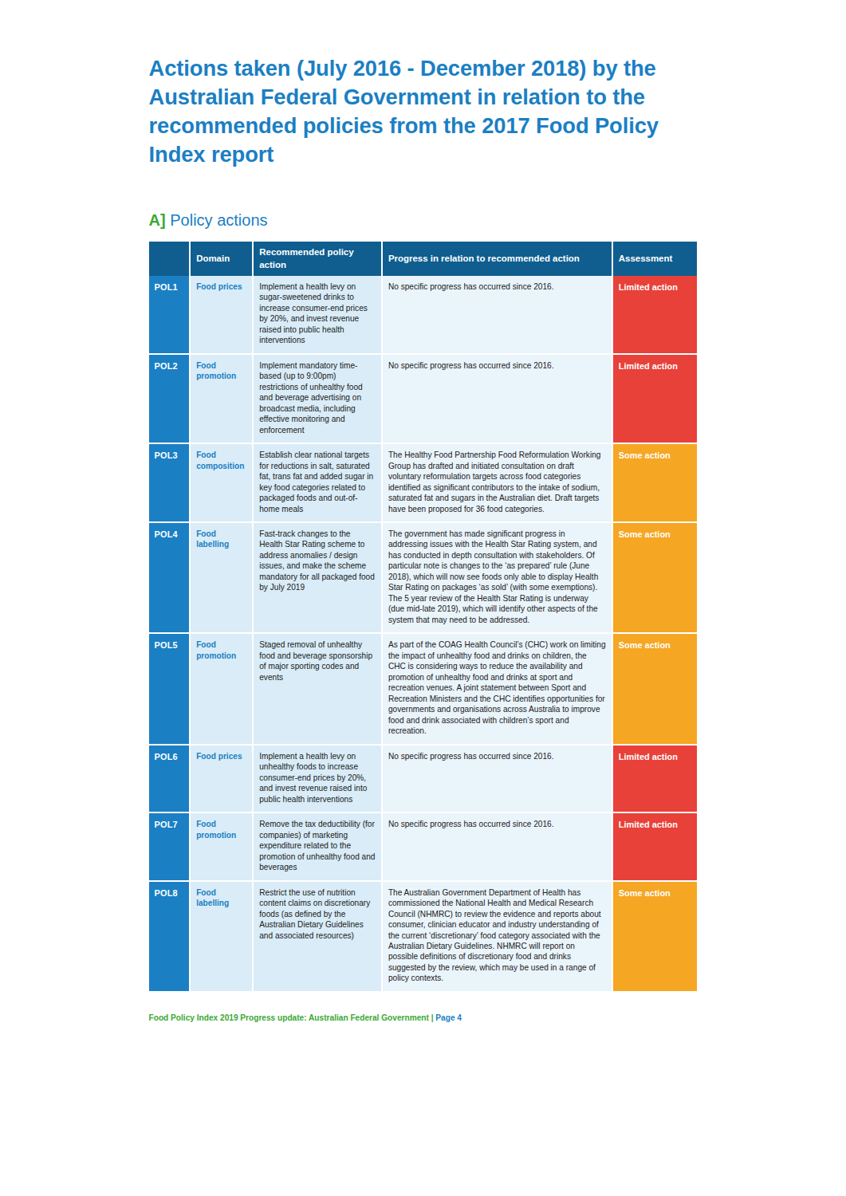Actions taken (July 2016 - December 2018) by the Australian Federal Government in relation to the recommended policies from the 2017 Food Policy Index report
A] Policy actions
| | Domain | Recommended policy action | Progress in relation to recommended action | Assessment |
| --- | --- | --- | --- | --- |
| POL1 | Food prices | Implement a health levy on sugar-sweetened drinks to increase consumer-end prices by 20%, and invest revenue raised into public health interventions | No specific progress has occurred since 2016. | Limited action |
| POL2 | Food promotion | Implement mandatory time-based (up to 9:00pm) restrictions of unhealthy food and beverage advertising on broadcast media, including effective monitoring and enforcement | No specific progress has occurred since 2016. | Limited action |
| POL3 | Food composition | Establish clear national targets for reductions in salt, saturated fat, trans fat and added sugar in key food categories related to packaged foods and out-of-home meals | The Healthy Food Partnership Food Reformulation Working Group has drafted and initiated consultation on draft voluntary reformulation targets across food categories identified as significant contributors to the intake of sodium, saturated fat and sugars in the Australian diet. Draft targets have been proposed for 36 food categories. | Some action |
| POL4 | Food labelling | Fast-track changes to the Health Star Rating scheme to address anomalies / design issues, and make the scheme mandatory for all packaged food by July 2019 | The government has made significant progress in addressing issues with the Health Star Rating system, and has conducted in depth consultation with stakeholders. Of particular note is changes to the ‘as prepared’ rule (June 2018), which will now see foods only able to display Health Star Rating on packages ‘as sold’ (with some exemptions). The 5 year review of the Health Star Rating is underway (due mid-late 2019), which will identify other aspects of the system that may need to be addressed. | Some action |
| POL5 | Food promotion | Staged removal of unhealthy food and beverage sponsorship of major sporting codes and events | As part of the COAG Health Council’s (CHC) work on limiting the impact of unhealthy food and drinks on children, the CHC is considering ways to reduce the availability and promotion of unhealthy food and drinks at sport and recreation venues. A joint statement between Sport and Recreation Ministers and the CHC identifies opportunities for governments and organisations across Australia to improve food and drink associated with children’s sport and recreation. | Some action |
| POL6 | Food prices | Implement a health levy on unhealthy foods to increase consumer-end prices by 20%, and invest revenue raised into public health interventions | No specific progress has occurred since 2016. | Limited action |
| POL7 | Food promotion | Remove the tax deductibility (for companies) of marketing expenditure related to the promotion of unhealthy food and beverages | No specific progress has occurred since 2016. | Limited action |
| POL8 | Food labelling | Restrict the use of nutrition content claims on discretionary foods (as defined by the Australian Dietary Guidelines and associated resources) | The Australian Government Department of Health has commissioned the National Health and Medical Research Council (NHMRC) to review the evidence and reports about consumer, clinician educator and industry understanding of the current ‘discretionary’ food category associated with the Australian Dietary Guidelines. NHMRC will report on possible definitions of discretionary food and drinks suggested by the review, which may be used in a range of policy contexts. | Some action |
Food Policy Index 2019 Progress update: Australian Federal Government | Page 4